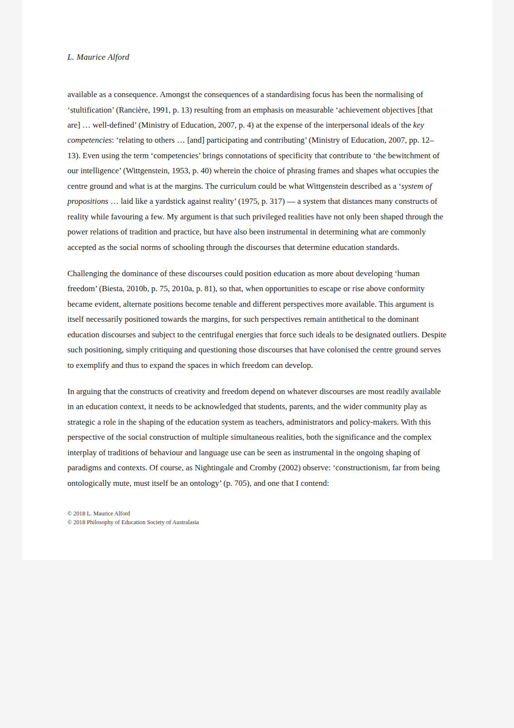L. Maurice Alford
available as a consequence. Amongst the consequences of a standardising focus has been the normalising of ‘stultification’ (Rancière, 1991, p. 13) resulting from an emphasis on measurable ‘achievement objectives [that are] … well-defined’ (Ministry of Education, 2007, p. 4) at the expense of the interpersonal ideals of the key competencies: ‘relating to others … [and] participating and contributing’ (Ministry of Education, 2007, pp. 12–13). Even using the term ‘competencies’ brings connotations of specificity that contribute to ‘the bewitchment of our intelligence’ (Wittgenstein, 1953, p. 40) wherein the choice of phrasing frames and shapes what occupies the centre ground and what is at the margins. The curriculum could be what Wittgenstein described as a ‘system of propositions … laid like a yardstick against reality’ (1975, p. 317) — a system that distances many constructs of reality while favouring a few. My argument is that such privileged realities have not only been shaped through the power relations of tradition and practice, but have also been instrumental in determining what are commonly accepted as the social norms of schooling through the discourses that determine education standards.
Challenging the dominance of these discourses could position education as more about developing ‘human freedom’ (Biesta, 2010b, p. 75, 2010a, p. 81), so that, when opportunities to escape or rise above conformity became evident, alternate positions become tenable and different perspectives more available. This argument is itself necessarily positioned towards the margins, for such perspectives remain antithetical to the dominant education discourses and subject to the centrifugal energies that force such ideals to be designated outliers. Despite such positioning, simply critiquing and questioning those discourses that have colonised the centre ground serves to exemplify and thus to expand the spaces in which freedom can develop.
In arguing that the constructs of creativity and freedom depend on whatever discourses are most readily available in an education context, it needs to be acknowledged that students, parents, and the wider community play as strategic a role in the shaping of the education system as teachers, administrators and policy-makers. With this perspective of the social construction of multiple simultaneous realities, both the significance and the complex interplay of traditions of behaviour and language use can be seen as instrumental in the ongoing shaping of paradigms and contexts. Of course, as Nightingale and Cromby (2002) observe: ‘constructionism, far from being ontologically mute, must itself be an ontology’ (p. 705), and one that I contend:
© 2018 L. Maurice Alford
© 2018 Philosophy of Education Society of Australasia